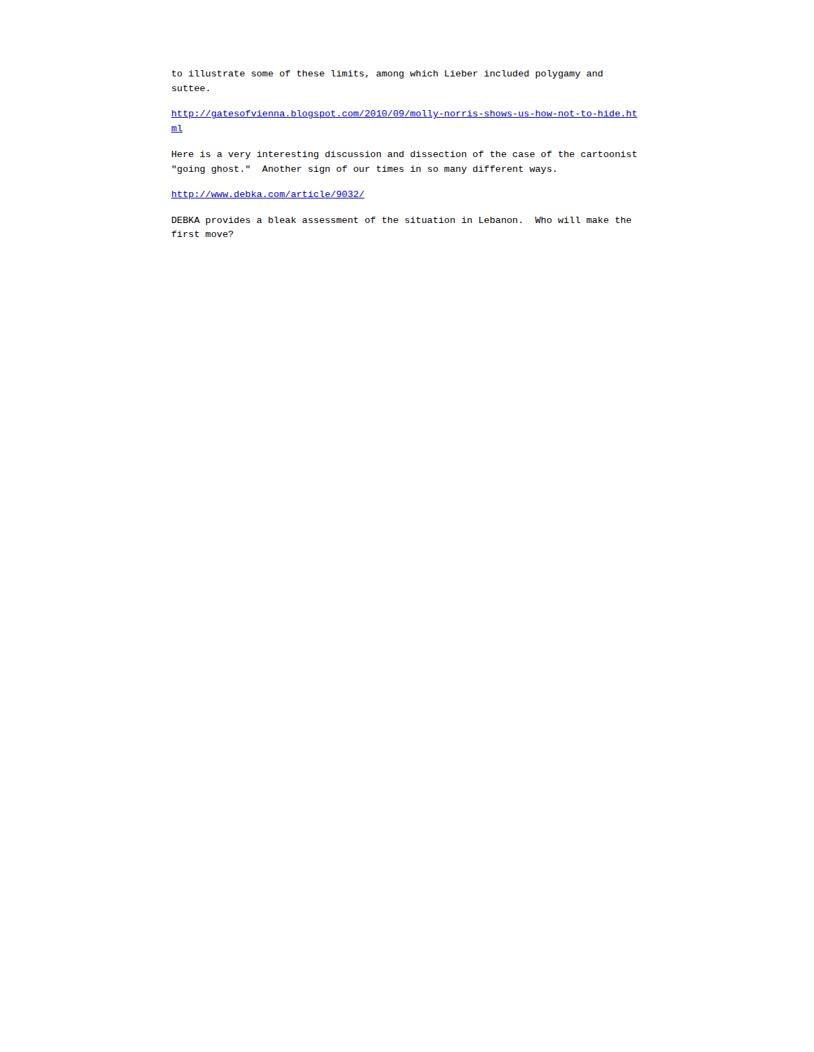to illustrate some of these limits, among which Lieber included polygamy and suttee.
http://gatesofvienna.blogspot.com/2010/09/molly-norris-shows-us-how-not-to-hide.html
Here is a very interesting discussion and dissection of the case of the cartoonist "going ghost." Another sign of our times in so many different ways.
http://www.debka.com/article/9032/
DEBKA provides a bleak assessment of the situation in Lebanon. Who will make the first move?